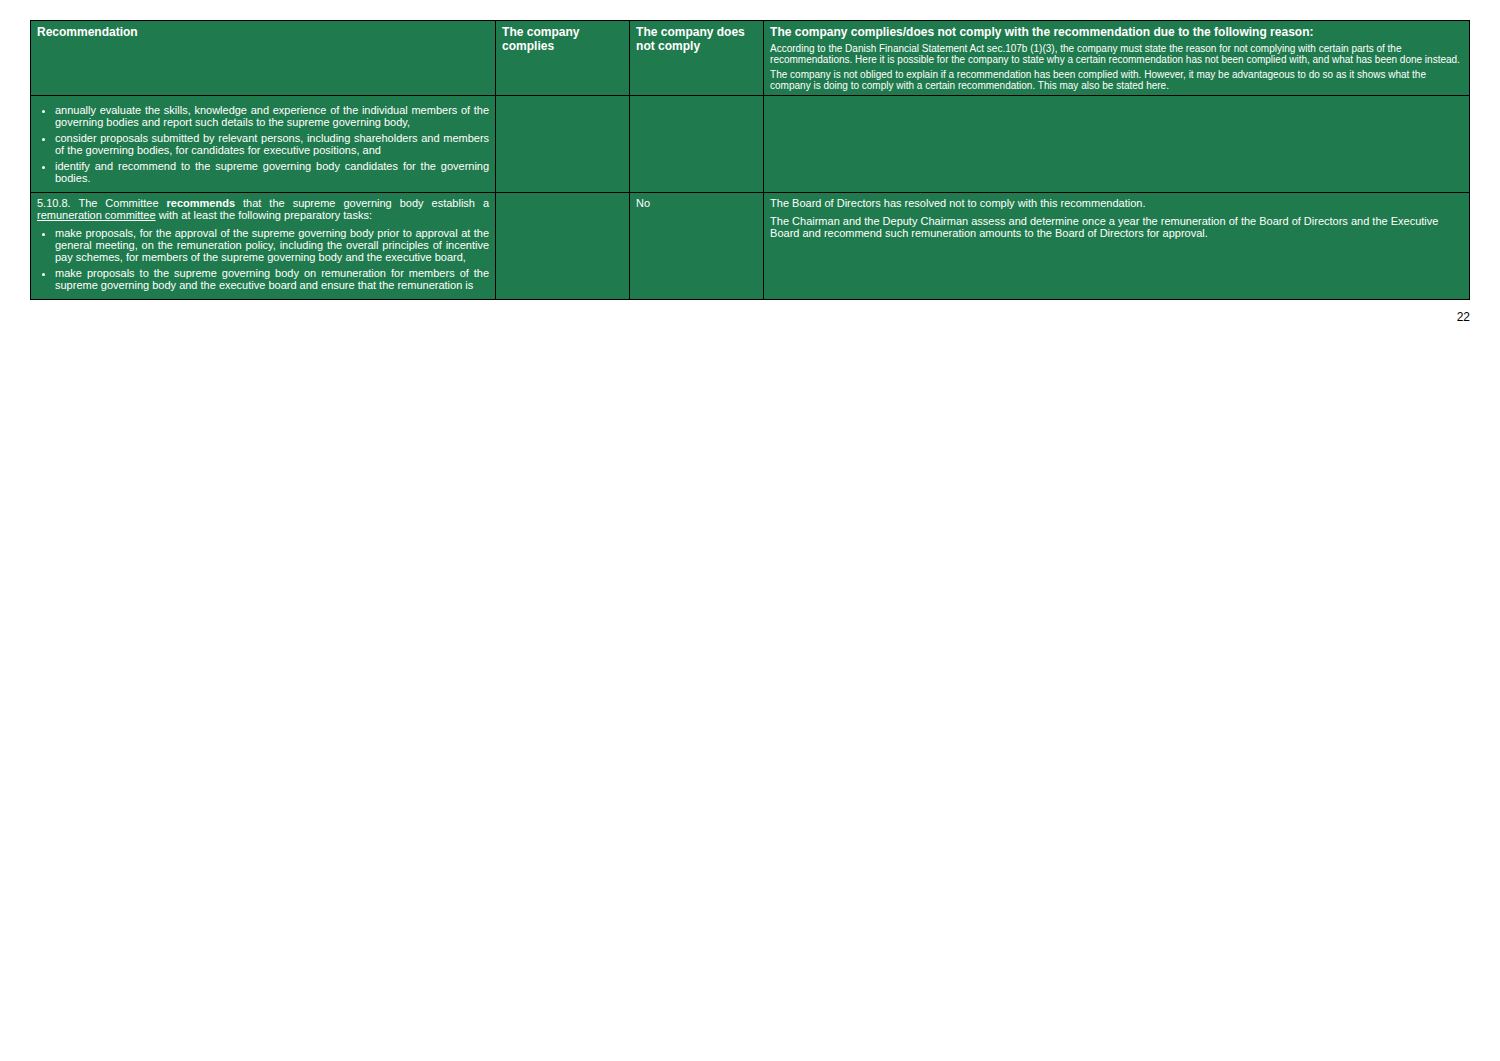| Recommendation | The company complies | The company does not comply | The company complies/does not comply with the recommendation due to the following reason: According to the Danish Financial Statement Act sec.107b (1)(3), the company must state the reason for not complying with certain parts of the recommendations. Here it is possible for the company to state why a certain recommendation has not been complied with, and what has been done instead. The company is not obliged to explain if a recommendation has been complied with. However, it may be advantageous to do so as it shows what the company is doing to comply with a certain recommendation. This may also be stated here. |
| --- | --- | --- | --- |
| annually evaluate the skills, knowledge and experience of the individual members of the governing bodies and report such details to the supreme governing body, consider proposals submitted by relevant persons, including shareholders and members of the governing bodies, for candidates for executive positions, and identify and recommend to the supreme governing body candidates for the governing bodies. | | | |
| 5.10.8. The Committee recommends that the supreme governing body establish a remuneration committee with at least the following preparatory tasks: make proposals, for the approval of the supreme governing body prior to approval at the general meeting, on the remuneration policy, including the overall principles of incentive pay schemes, for members of the supreme governing body and the executive board, make proposals to the supreme governing body on remuneration for members of the supreme governing body and the executive board and ensure that the remuneration is | | No | The Board of Directors has resolved not to comply with this recommendation. The Chairman and the Deputy Chairman assess and determine once a year the remuneration of the Board of Directors and the Executive Board and recommend such remuneration amounts to the Board of Directors for approval. |
22